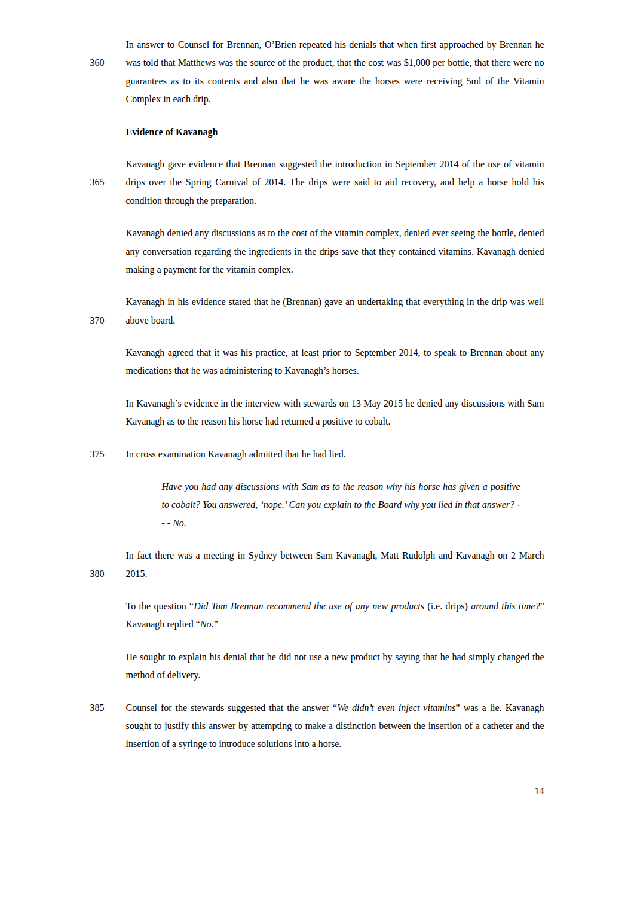360 In answer to Counsel for Brennan, O’Brien repeated his denials that when first approached by Brennan he was told that Matthews was the source of the product, that the cost was $1,000 per bottle, that there were no guarantees as to its contents and also that he was aware the horses were receiving 5ml of the Vitamin Complex in each drip.
Evidence of Kavanagh
365 Kavanagh gave evidence that Brennan suggested the introduction in September 2014 of the use of vitamin drips over the Spring Carnival of 2014. The drips were said to aid recovery, and help a horse hold his condition through the preparation.
Kavanagh denied any discussions as to the cost of the vitamin complex, denied ever seeing the bottle, denied any conversation regarding the ingredients in the drips save that they contained vitamins. Kavanagh denied making a payment for the vitamin complex.
370 Kavanagh in his evidence stated that he (Brennan) gave an undertaking that everything in the drip was well above board.
Kavanagh agreed that it was his practice, at least prior to September 2014, to speak to Brennan about any medications that he was administering to Kavanagh’s horses.
In Kavanagh’s evidence in the interview with stewards on 13 May 2015 he denied any discussions with Sam Kavanagh as to the reason his horse had returned a positive to cobalt.
375 In cross examination Kavanagh admitted that he had lied.
Have you had any discussions with Sam as to the reason why his horse has given a positive to cobalt? You answered, ‘nope.’ Can you explain to the Board why you lied in that answer? - - - No.
380 In fact there was a meeting in Sydney between Sam Kavanagh, Matt Rudolph and Kavanagh on 2 March 2015.
To the question “Did Tom Brennan recommend the use of any new products (i.e. drips) around this time?” Kavanagh replied “No.”
He sought to explain his denial that he did not use a new product by saying that he had simply changed the method of delivery.
385 Counsel for the stewards suggested that the answer “We didn’t even inject vitamins” was a lie. Kavanagh sought to justify this answer by attempting to make a distinction between the insertion of a catheter and the insertion of a syringe to introduce solutions into a horse.
14